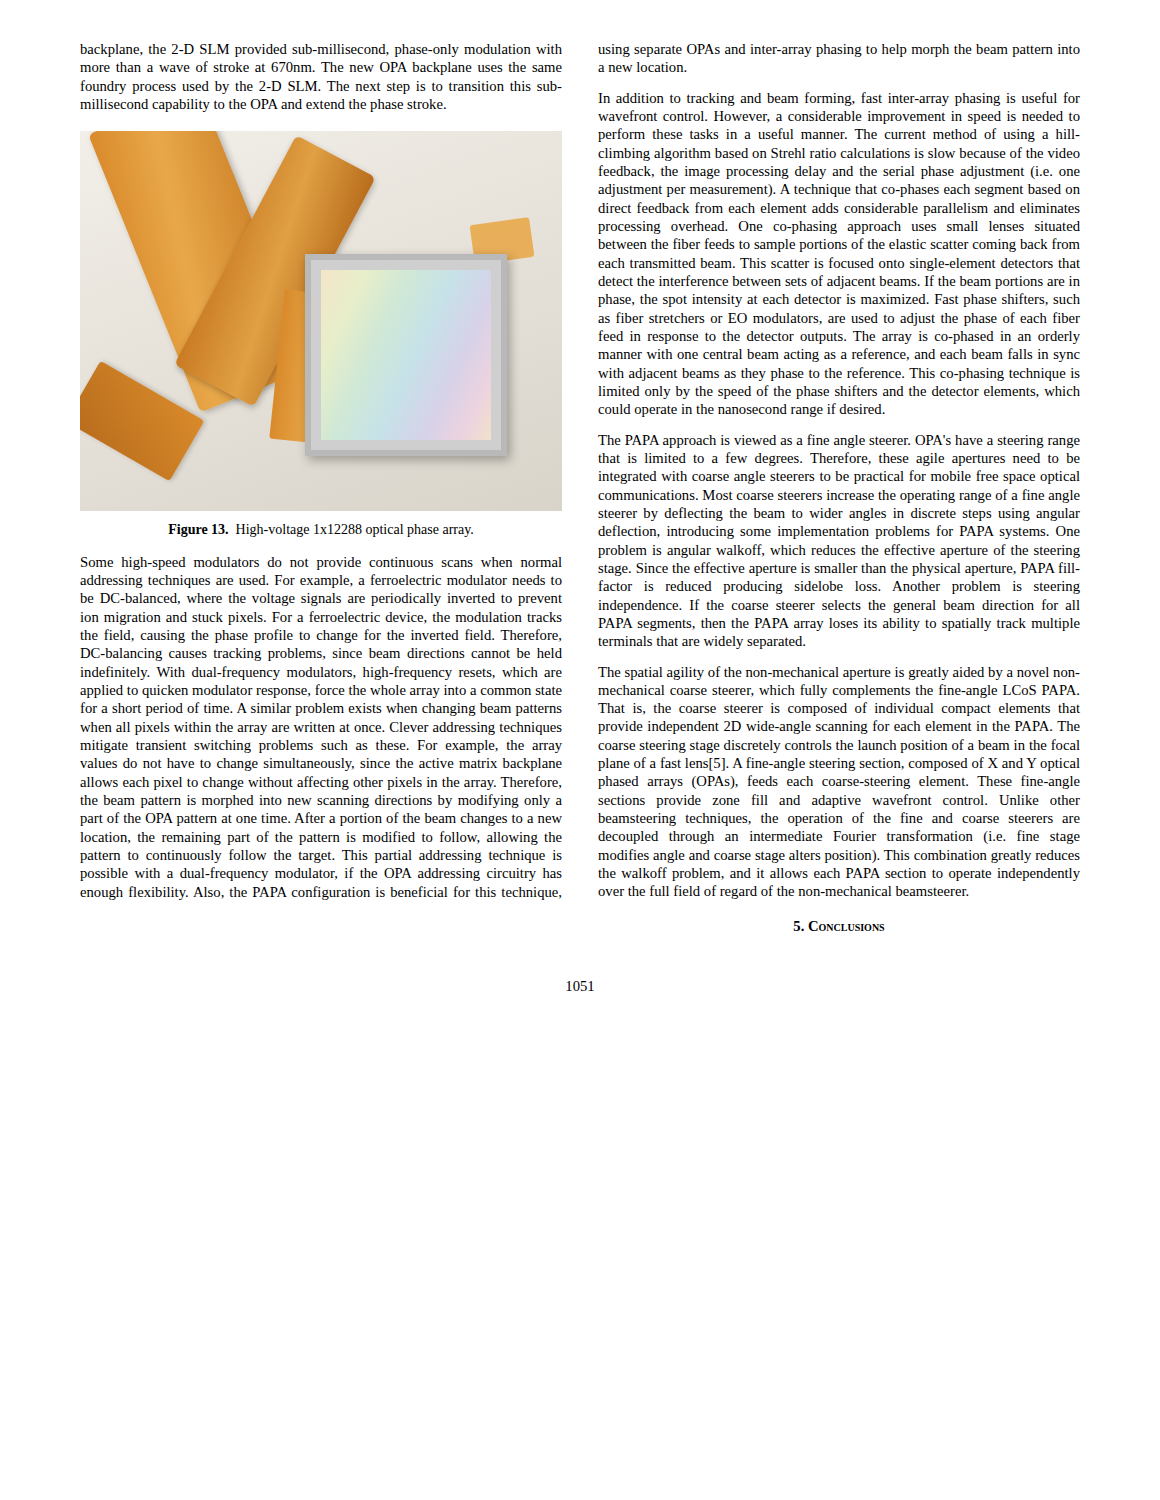backplane, the 2-D SLM provided sub-millisecond, phase-only modulation with more than a wave of stroke at 670nm. The new OPA backplane uses the same foundry process used by the 2-D SLM. The next step is to transition this sub-millisecond capability to the OPA and extend the phase stroke.
Figure 13. High-voltage 1x12288 optical phase array.
Some high-speed modulators do not provide continuous scans when normal addressing techniques are used. For example, a ferroelectric modulator needs to be DC-balanced, where the voltage signals are periodically inverted to prevent ion migration and stuck pixels. For a ferroelectric device, the modulation tracks the field, causing the phase profile to change for the inverted field. Therefore, DC-balancing causes tracking problems, since beam directions cannot be held indefinitely. With dual-frequency modulators, high-frequency resets, which are applied to quicken modulator response, force the whole array into a common state for a short period of time. A similar problem exists when changing beam patterns when all pixels within the array are written at once. Clever addressing techniques mitigate transient switching problems such as these. For example, the array values do not have to change simultaneously, since the active matrix backplane allows each pixel to change without affecting other pixels in the array. Therefore, the beam pattern is morphed into new scanning directions by modifying only a part of the OPA pattern at one time. After a portion of the beam changes to a new location, the remaining part of the pattern is modified to follow, allowing the pattern to continuously follow the target. This partial addressing technique is possible with a dual-frequency modulator, if the OPA addressing circuitry has enough flexibility. Also, the PAPA configuration is beneficial for this technique, using separate OPAs and inter-array phasing to help morph the beam pattern into a new location.
In addition to tracking and beam forming, fast inter-array phasing is useful for wavefront control. However, a considerable improvement in speed is needed to perform these tasks in a useful manner. The current method of using a hill-climbing algorithm based on Strehl ratio calculations is slow because of the video feedback, the image processing delay and the serial phase adjustment (i.e. one adjustment per measurement). A technique that co-phases each segment based on direct feedback from each element adds considerable parallelism and eliminates processing overhead. One co-phasing approach uses small lenses situated between the fiber feeds to sample portions of the elastic scatter coming back from each transmitted beam. This scatter is focused onto single-element detectors that detect the interference between sets of adjacent beams. If the beam portions are in phase, the spot intensity at each detector is maximized. Fast phase shifters, such as fiber stretchers or EO modulators, are used to adjust the phase of each fiber feed in response to the detector outputs. The array is co-phased in an orderly manner with one central beam acting as a reference, and each beam falls in sync with adjacent beams as they phase to the reference. This co-phasing technique is limited only by the speed of the phase shifters and the detector elements, which could operate in the nanosecond range if desired.
The PAPA approach is viewed as a fine angle steerer. OPA's have a steering range that is limited to a few degrees. Therefore, these agile apertures need to be integrated with coarse angle steerers to be practical for mobile free space optical communications. Most coarse steerers increase the operating range of a fine angle steerer by deflecting the beam to wider angles in discrete steps using angular deflection, introducing some implementation problems for PAPA systems. One problem is angular walkoff, which reduces the effective aperture of the steering stage. Since the effective aperture is smaller than the physical aperture, PAPA fill-factor is reduced producing sidelobe loss. Another problem is steering independence. If the coarse steerer selects the general beam direction for all PAPA segments, then the PAPA array loses its ability to spatially track multiple terminals that are widely separated.
The spatial agility of the non-mechanical aperture is greatly aided by a novel non-mechanical coarse steerer, which fully complements the fine-angle LCoS PAPA. That is, the coarse steerer is composed of individual compact elements that provide independent 2D wide-angle scanning for each element in the PAPA. The coarse steering stage discretely controls the launch position of a beam in the focal plane of a fast lens[5]. A fine-angle steering section, composed of X and Y optical phased arrays (OPAs), feeds each coarse-steering element. These fine-angle sections provide zone fill and adaptive wavefront control. Unlike other beamsteering techniques, the operation of the fine and coarse steerers are decoupled through an intermediate Fourier transformation (i.e. fine stage modifies angle and coarse stage alters position). This combination greatly reduces the walkoff problem, and it allows each PAPA section to operate independently over the full field of regard of the non-mechanical beamsteerer.
5. Conclusions
1051